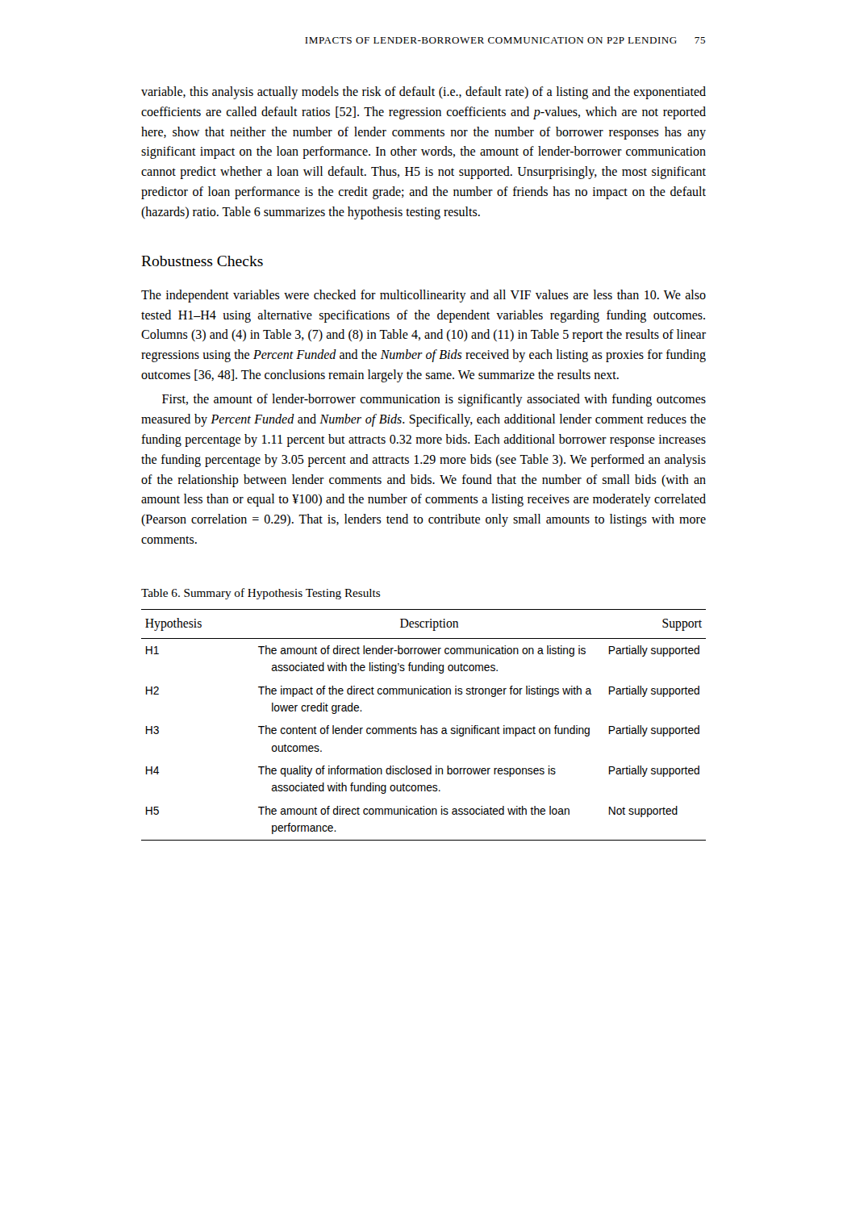IMPACTS OF LENDER-BORROWER COMMUNICATION ON P2P LENDING75
variable, this analysis actually models the risk of default (i.e., default rate) of a listing and the exponentiated coefficients are called default ratios [52]. The regression coefficients and p-values, which are not reported here, show that neither the number of lender comments nor the number of borrower responses has any significant impact on the loan performance. In other words, the amount of lender-borrower communication cannot predict whether a loan will default. Thus, H5 is not supported. Unsurprisingly, the most significant predictor of loan performance is the credit grade; and the number of friends has no impact on the default (hazards) ratio. Table 6 summarizes the hypothesis testing results.
Robustness Checks
The independent variables were checked for multicollinearity and all VIF values are less than 10. We also tested H1–H4 using alternative specifications of the dependent variables regarding funding outcomes. Columns (3) and (4) in Table 3, (7) and (8) in Table 4, and (10) and (11) in Table 5 report the results of linear regressions using the Percent Funded and the Number of Bids received by each listing as proxies for funding outcomes [36, 48]. The conclusions remain largely the same. We summarize the results next.
First, the amount of lender-borrower communication is significantly associated with funding outcomes measured by Percent Funded and Number of Bids. Specifically, each additional lender comment reduces the funding percentage by 1.11 percent but attracts 0.32 more bids. Each additional borrower response increases the funding percentage by 3.05 percent and attracts 1.29 more bids (see Table 3). We performed an analysis of the relationship between lender comments and bids. We found that the number of small bids (with an amount less than or equal to ¥100) and the number of comments a listing receives are moderately correlated (Pearson correlation = 0.29). That is, lenders tend to contribute only small amounts to listings with more comments.
Table 6. Summary of Hypothesis Testing Results
| Hypothesis | Description | Support |
| --- | --- | --- |
| H1 | The amount of direct lender-borrower communication on a listing is associated with the listing’s funding outcomes. | Partially supported |
| H2 | The impact of the direct communication is stronger for listings with a lower credit grade. | Partially supported |
| H3 | The content of lender comments has a significant impact on funding outcomes. | Partially supported |
| H4 | The quality of information disclosed in borrower responses is associated with funding outcomes. | Partially supported |
| H5 | The amount of direct communication is associated with the loan performance. | Not supported |